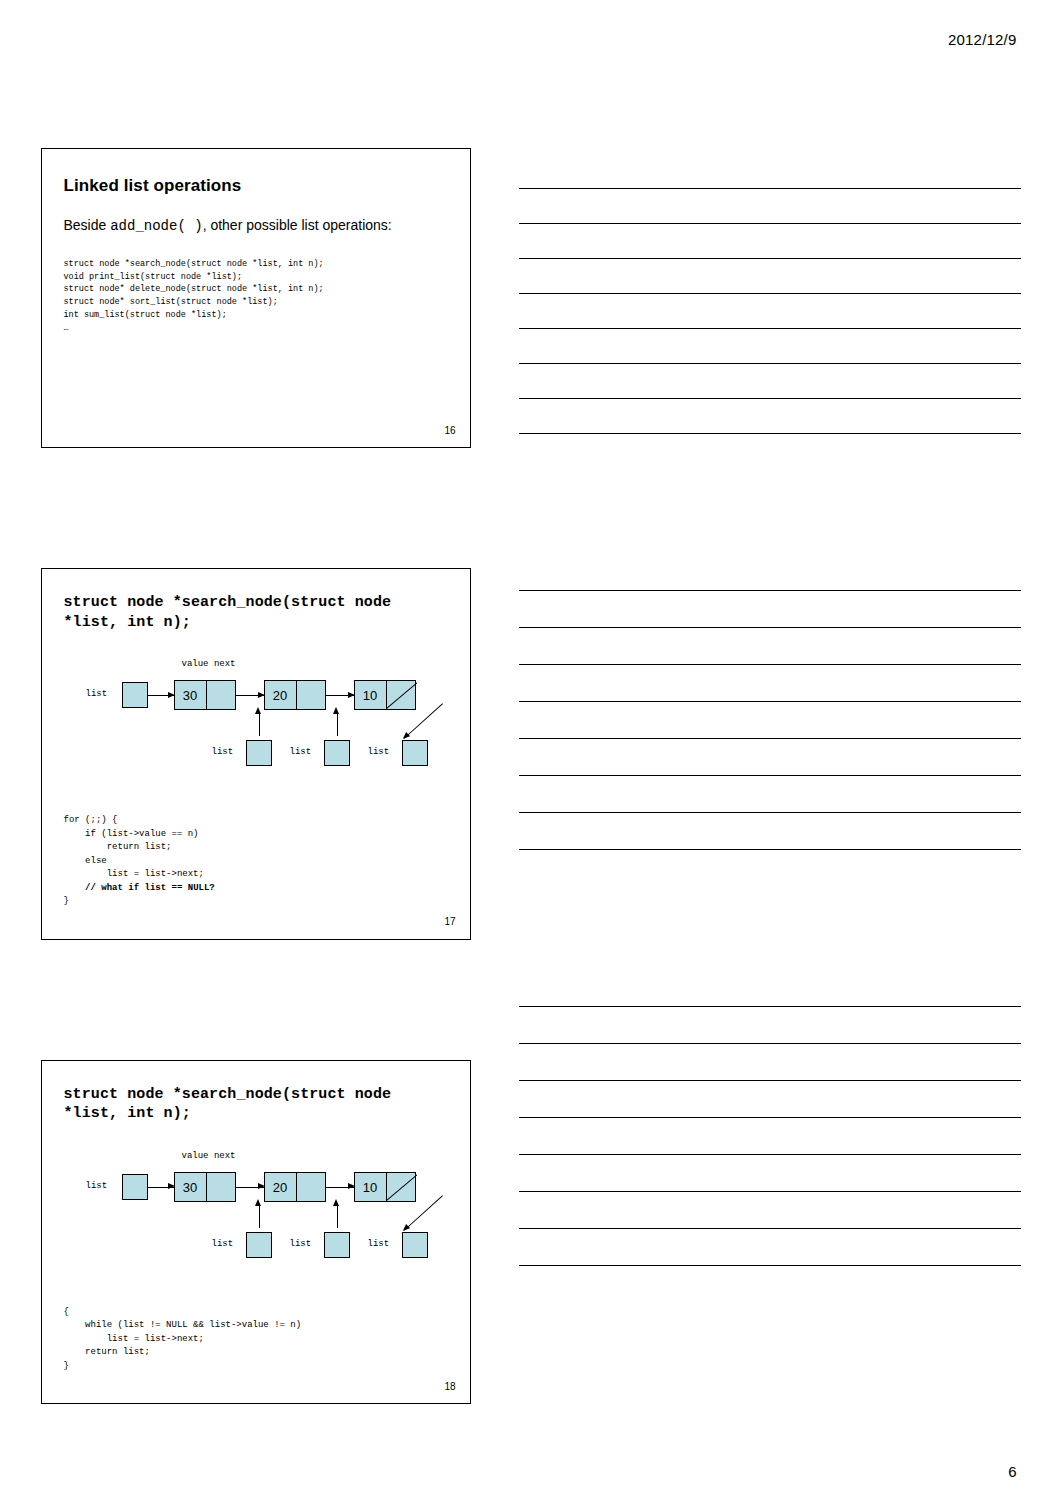2012/12/9
Linked list operations
Beside add_node( ), other possible list operations:
struct node *search_node(struct node *list, int n);
void print_list(struct node *list);
struct node* delete_node(struct node *list, int n);
struct node* sort_list(struct node *list);
int sum_list(struct node *list);
…
16
struct node *search_node(struct node *list, int n);
value next list
30
20
10
list
list
list
for (;;) {
    if (list->value == n)
        return list;
    else
        list = list->next;
    // what if list == NULL?
}
17
struct node *search_node(struct node *list, int n);
value next list
30
20
10
list
list
list
{
    while (list != NULL && list->value != n)
        list = list->next;
    return list;
}
18
6